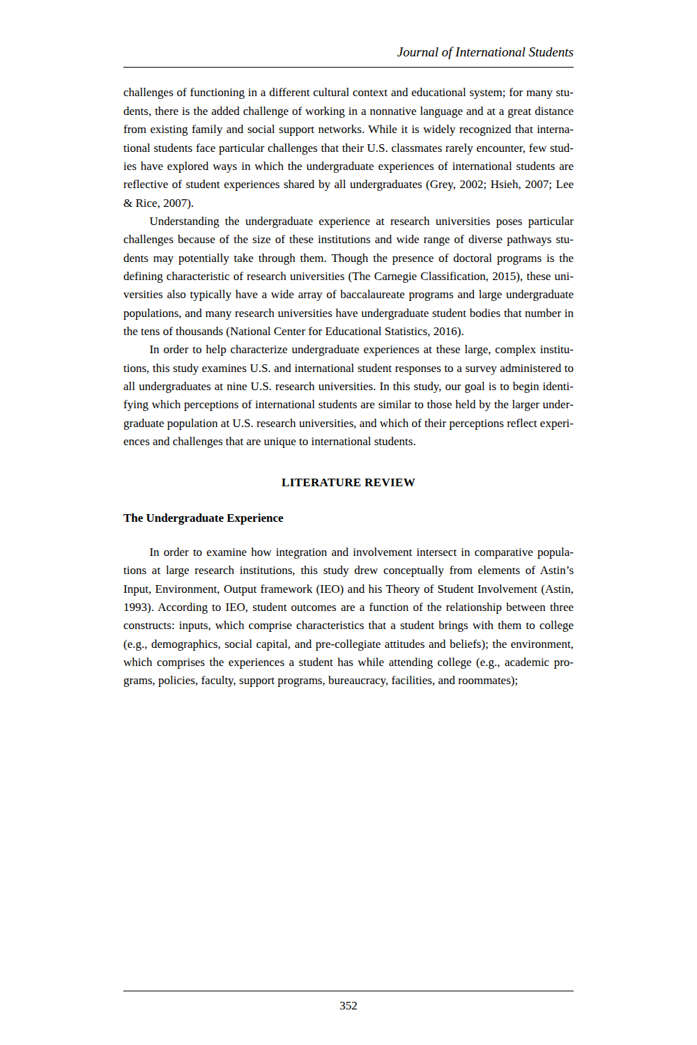Journal of International Students
challenges of functioning in a different cultural context and educational system; for many students, there is the added challenge of working in a nonnative language and at a great distance from existing family and social support networks. While it is widely recognized that international students face particular challenges that their U.S. classmates rarely encounter, few studies have explored ways in which the undergraduate experiences of international students are reflective of student experiences shared by all undergraduates (Grey, 2002; Hsieh, 2007; Lee & Rice, 2007).
Understanding the undergraduate experience at research universities poses particular challenges because of the size of these institutions and wide range of diverse pathways students may potentially take through them. Though the presence of doctoral programs is the defining characteristic of research universities (The Carnegie Classification, 2015), these universities also typically have a wide array of baccalaureate programs and large undergraduate populations, and many research universities have undergraduate student bodies that number in the tens of thousands (National Center for Educational Statistics, 2016).
In order to help characterize undergraduate experiences at these large, complex institutions, this study examines U.S. and international student responses to a survey administered to all undergraduates at nine U.S. research universities. In this study, our goal is to begin identifying which perceptions of international students are similar to those held by the larger undergraduate population at U.S. research universities, and which of their perceptions reflect experiences and challenges that are unique to international students.
LITERATURE REVIEW
The Undergraduate Experience
In order to examine how integration and involvement intersect in comparative populations at large research institutions, this study drew conceptually from elements of Astin’s Input, Environment, Output framework (IEO) and his Theory of Student Involvement (Astin, 1993). According to IEO, student outcomes are a function of the relationship between three constructs: inputs, which comprise characteristics that a student brings with them to college (e.g., demographics, social capital, and pre-collegiate attitudes and beliefs); the environment, which comprises the experiences a student has while attending college (e.g., academic programs, policies, faculty, support programs, bureaucracy, facilities, and roommates);
352